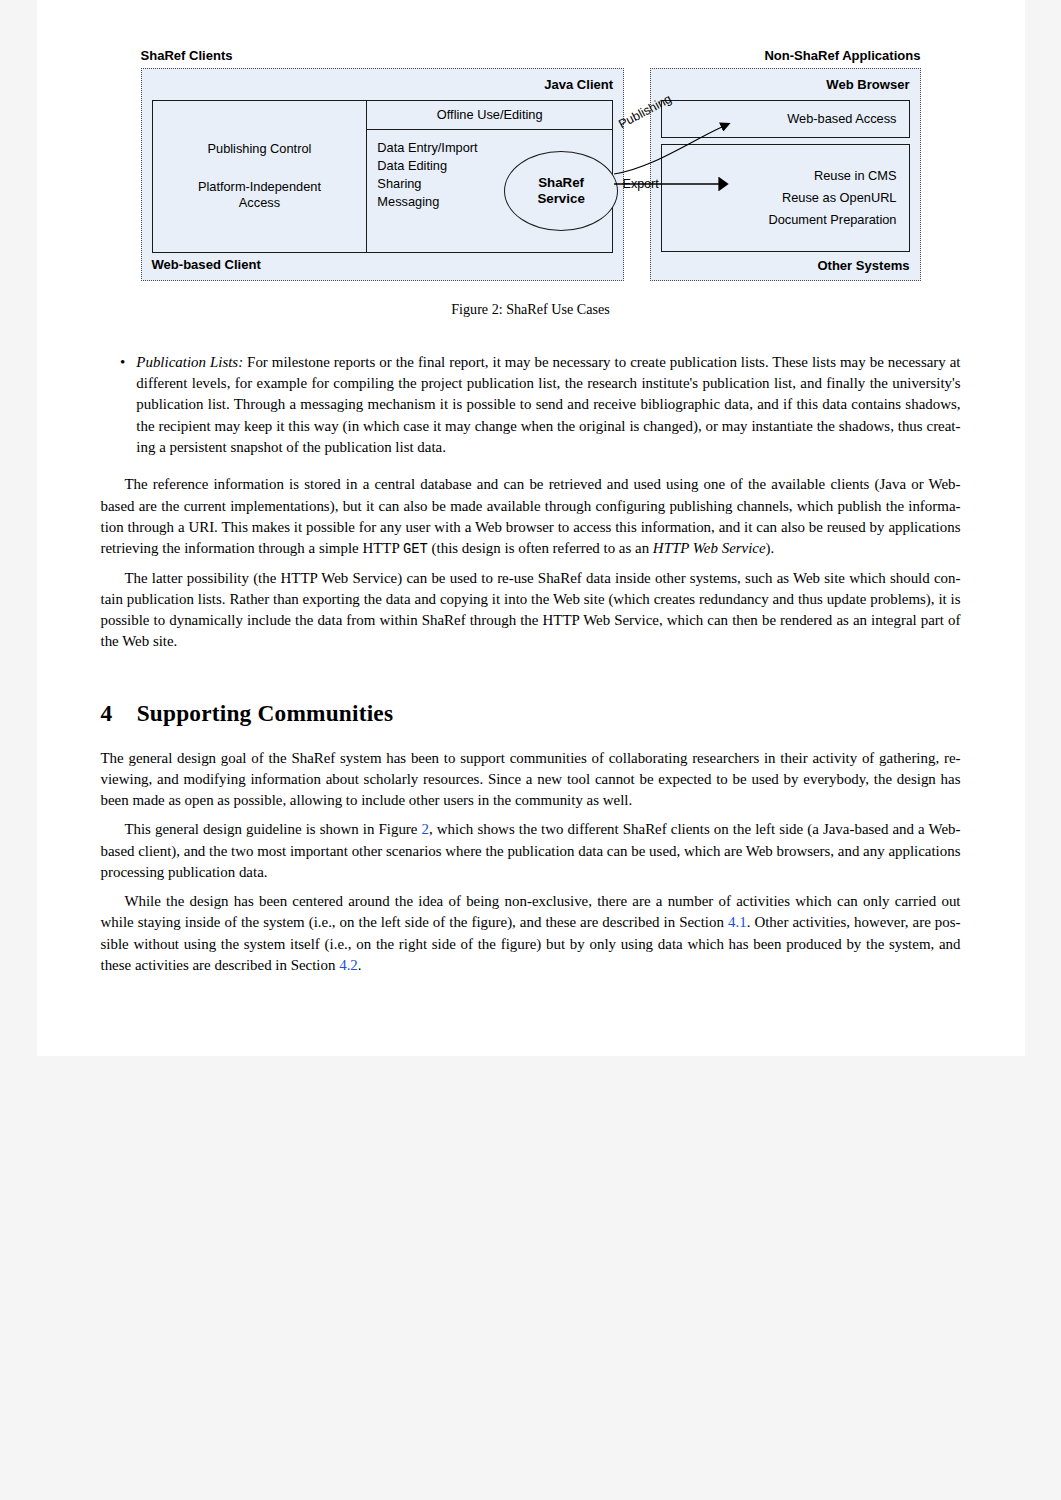ShaRef Clients Non-ShaRef Applications
Java Client
Publishing Control
Platform-Independent
Access
Offline Use/Editing
Data Entry/Import
Data Editing
Sharing
Messaging
ShaRef
Service
Web-based Client
Web Browser
Web-based Access
Reuse in CMS
Reuse as OpenURL
Document Preparation
Other Systems
Publishing
Export
Figure 2: ShaRef Use Cases
Publication Lists: For milestone reports or the final report, it may be necessary to create publication lists. These lists may be necessary at different levels, for example for compiling the project publication list, the research institute's publication list, and finally the university's publication list. Through a messaging mechanism it is possible to send and receive bibliographic data, and if this data contains shadows, the recipient may keep it this way (in which case it may change when the original is changed), or may instantiate the shadows, thus creating a persistent snapshot of the publication list data.
The reference information is stored in a central database and can be retrieved and used using one of the available clients (Java or Web-based are the current implementations), but it can also be made available through configuring publishing channels, which publish the information through a URI. This makes it possible for any user with a Web browser to access this information, and it can also be reused by applications retrieving the information through a simple HTTP GET (this design is often referred to as an HTTP Web Service).
The latter possibility (the HTTP Web Service) can be used to re-use ShaRef data inside other systems, such as Web site which should contain publication lists. Rather than exporting the data and copying it into the Web site (which creates redundancy and thus update problems), it is possible to dynamically include the data from within ShaRef through the HTTP Web Service, which can then be rendered as an integral part of the Web site.
4 Supporting Communities
The general design goal of the ShaRef system has been to support communities of collaborating researchers in their activity of gathering, reviewing, and modifying information about scholarly resources. Since a new tool cannot be expected to be used by everybody, the design has been made as open as possible, allowing to include other users in the community as well.
This general design guideline is shown in Figure 2, which shows the two different ShaRef clients on the left side (a Java-based and a Web-based client), and the two most important other scenarios where the publication data can be used, which are Web browsers, and any applications processing publication data.
While the design has been centered around the idea of being non-exclusive, there are a number of activities which can only carried out while staying inside of the system (i.e., on the left side of the figure), and these are described in Section 4.1. Other activities, however, are possible without using the system itself (i.e., on the right side of the figure) but by only using data which has been produced by the system, and these activities are described in Section 4.2.